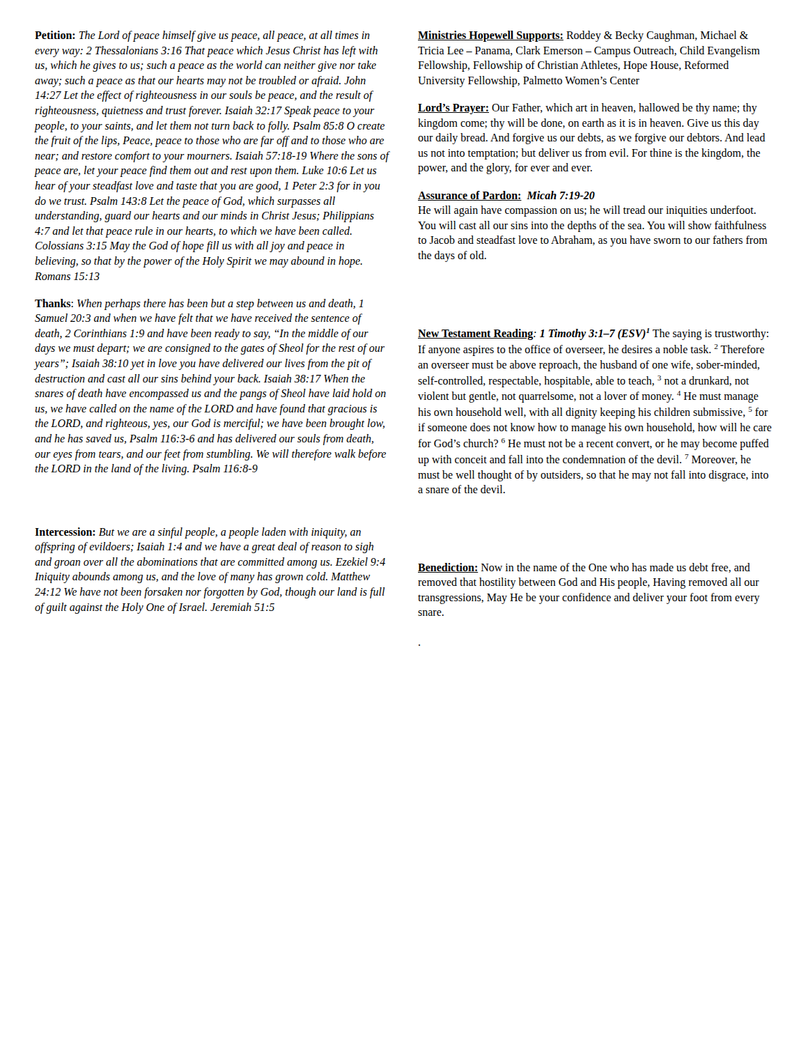Petition: The Lord of peace himself give us peace, all peace, at all times in every way: 2 Thessalonians 3:16 That peace which Jesus Christ has left with us, which he gives to us; such a peace as the world can neither give nor take away; such a peace as that our hearts may not be troubled or afraid. John 14:27 Let the effect of righteousness in our souls be peace, and the result of righteousness, quietness and trust forever. Isaiah 32:17 Speak peace to your people, to your saints, and let them not turn back to folly. Psalm 85:8 O create the fruit of the lips, Peace, peace to those who are far off and to those who are near; and restore comfort to your mourners. Isaiah 57:18-19 Where the sons of peace are, let your peace find them out and rest upon them. Luke 10:6 Let us hear of your steadfast love and taste that you are good, 1 Peter 2:3 for in you do we trust. Psalm 143:8 Let the peace of God, which surpasses all understanding, guard our hearts and our minds in Christ Jesus; Philippians 4:7 and let that peace rule in our hearts, to which we have been called. Colossians 3:15 May the God of hope fill us with all joy and peace in believing, so that by the power of the Holy Spirit we may abound in hope. Romans 15:13
Thanks: When perhaps there has been but a step between us and death, 1 Samuel 20:3 and when we have felt that we have received the sentence of death, 2 Corinthians 1:9 and have been ready to say, “In the middle of our days we must depart; we are consigned to the gates of Sheol for the rest of our years”; Isaiah 38:10 yet in love you have delivered our lives from the pit of destruction and cast all our sins behind your back. Isaiah 38:17 When the snares of death have encompassed us and the pangs of Sheol have laid hold on us, we have called on the name of the LORD and have found that gracious is the LORD, and righteous, yes, our God is merciful; we have been brought low, and he has saved us, Psalm 116:3-6 and has delivered our souls from death, our eyes from tears, and our feet from stumbling. We will therefore walk before the LORD in the land of the living. Psalm 116:8-9
Intercession: But we are a sinful people, a people laden with iniquity, an offspring of evildoers; Isaiah 1:4 and we have a great deal of reason to sigh and groan over all the abominations that are committed among us. Ezekiel 9:4 Iniquity abounds among us, and the love of many has grown cold. Matthew 24:12 We have not been forsaken nor forgotten by God, though our land is full of guilt against the Holy One of Israel. Jeremiah 51:5
Ministries Hopewell Supports:
Roddey & Becky Caughman, Michael & Tricia Lee – Panama, Clark Emerson – Campus Outreach, Child Evangelism Fellowship, Fellowship of Christian Athletes, Hope House, Reformed University Fellowship, Palmetto Women’s Center
Lord’s Prayer:
Our Father, which art in heaven, hallowed be thy name; thy kingdom come; thy will be done, on earth as it is in heaven. Give us this day our daily bread. And forgive us our debts, as we forgive our debtors. And lead us not into temptation; but deliver us from evil. For thine is the kingdom, the power, and the glory, for ever and ever.
Assurance of Pardon:
Micah 7:19-20
He will again have compassion on us; he will tread our iniquities underfoot. You will cast all our sins into the depths of the sea. You will show faithfulness to Jacob and steadfast love to Abraham, as you have sworn to our fathers from the days of old.
New Testament Reading
: 1 Timothy 3:1–7 (ESV)1 The saying is trustworthy: If anyone aspires to the office of overseer, he desires a noble task. 2 Therefore an overseer must be above reproach, the husband of one wife, sober-minded, self-controlled, respectable, hospitable, able to teach, 3 not a drunkard, not violent but gentle, not quarrelsome, not a lover of money. 4 He must manage his own household well, with all dignity keeping his children submissive, 5 for if someone does not know how to manage his own household, how will he care for God’s church? 6 He must not be a recent convert, or he may become puffed up with conceit and fall into the condemnation of the devil. 7 Moreover, he must be well thought of by outsiders, so that he may not fall into disgrace, into a snare of the devil.
Benediction:
Now in the name of the One who has made us debt free, and removed that hostility between God and His people, Having removed all our transgressions, May He be your confidence and deliver your foot from every snare.
.